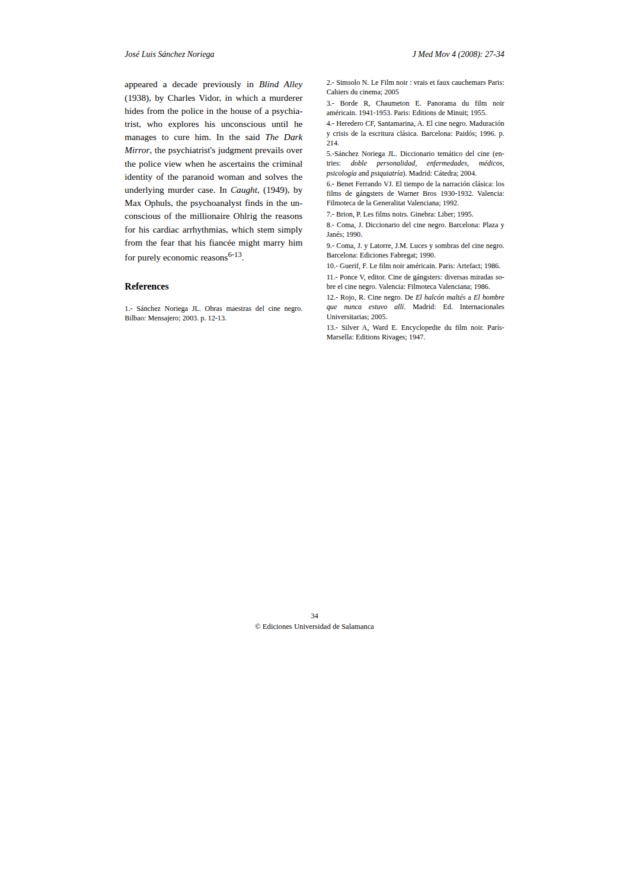José Luis Sánchez Noriega
J Med Mov 4 (2008): 27-34
appeared a decade previously in Blind Alley (1938), by Charles Vidor, in which a murderer hides from the police in the house of a psychiatrist, who explores his unconscious until he manages to cure him. In the said The Dark Mirror, the psychiatrist's judgment prevails over the police view when he ascertains the criminal identity of the paranoid woman and solves the underlying murder case. In Caught, (1949), by Max Ophuls, the psychoanalyst finds in the unconscious of the millionaire Ohlrig the reasons for his cardiac arrhythmias, which stem simply from the fear that his fiancée might marry him for purely economic reasons6-13.
References
1.- Sánchez Noriega JL. Obras maestras del cine negro. Bilbao: Mensajero; 2003. p. 12-13.
2.- Simsolo N. Le Film noir : vrais et faux cauchemars Paris: Cahiers du cinema; 2005
3.- Borde R, Chaumeton E. Panorama du film noir américain. 1941-1953. Paris: Editions de Minuit; 1955.
4.- Heredero CF, Santamarina, A. El cine negro. Maduración y crisis de la escritura clásica. Barcelona: Paidós; 1996. p. 214.
5.-Sánchez Noriega JL. Diccionario temático del cine (entries: doble personalidad, enfermedades, médicos, psicología and psiquiatría). Madrid: Cátedra; 2004.
6.- Benet Ferrando VJ. El tiempo de la narración clásica: los films de gángsters de Warner Bros 1930-1932. Valencia: Filmoteca de la Generalitat Valenciana; 1992.
7.- Brion, P. Les films noirs. Ginebra: Liber; 1995.
8.- Coma, J. Diccionario del cine negro. Barcelona: Plaza y Janés; 1990.
9.- Coma, J. y Latorre, J.M. Luces y sombras del cine negro. Barcelona: Ediciones Fabregat; 1990.
10.- Guerif, F. Le film noir américain. Paris: Artefact; 1986.
11.- Ponce V, editor. Cine de gángsters: diversas miradas sobre el cine negro. Valencia: Filmoteca Valenciana; 1986.
12.- Rojo, R. Cine negro. De El halcón maltés a El hombre que nunca estuvo allí. Madrid: Ed. Internacionales Universitarias; 2005.
13.- Silver A, Ward E. Encyclopedie du film noir. París-Marsella: Editions Rivages; 1947.
34 © Ediciones Universidad de Salamanca